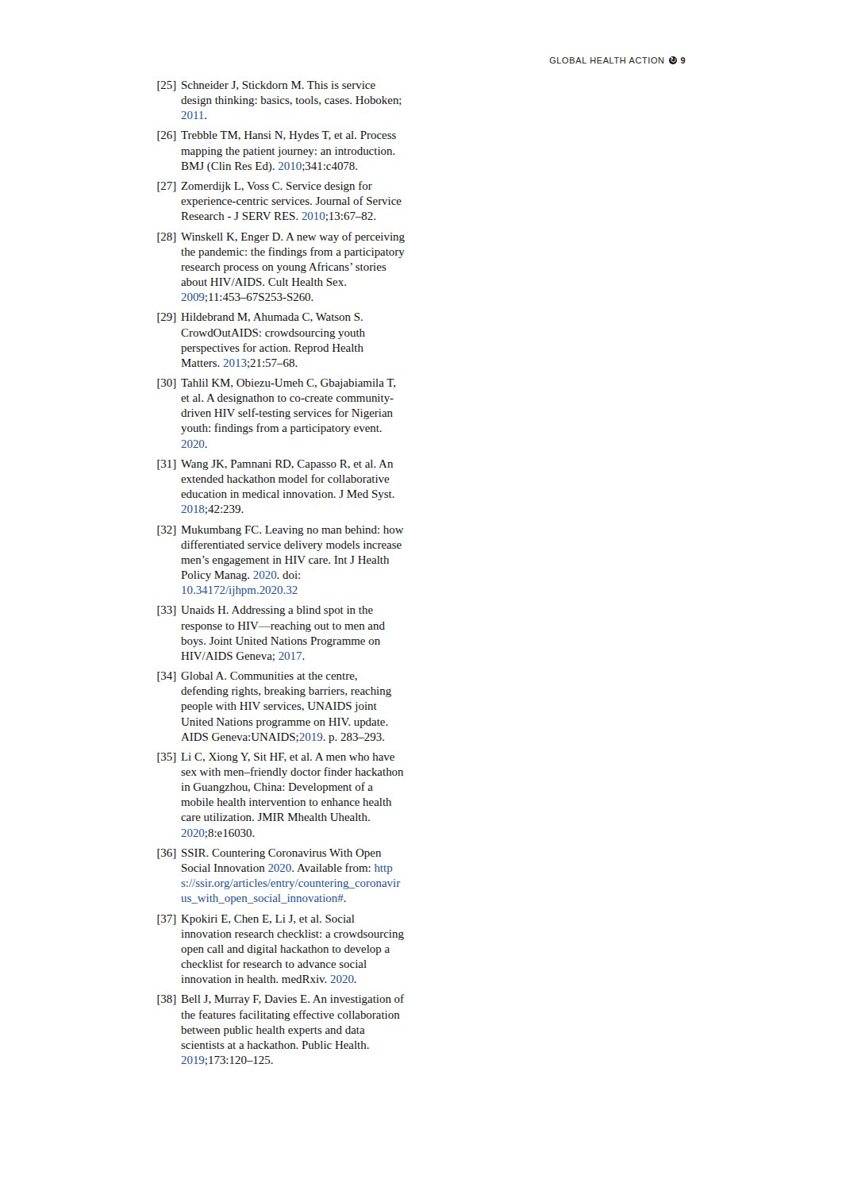Global Health Action ↻ 9
[25] Schneider J, Stickdorn M. This is service design thinking: basics, tools, cases. Hoboken; 2011.
[26] Trebble TM, Hansi N, Hydes T, et al. Process mapping the patient journey: an introduction. BMJ (Clin Res Ed). 2010;341:c4078.
[27] Zomerdijk L, Voss C. Service design for experience-centric services. Journal of Service Research - J SERV RES. 2010;13:67–82.
[28] Winskell K, Enger D. A new way of perceiving the pandemic: the findings from a participatory research process on young Africans’ stories about HIV/AIDS. Cult Health Sex. 2009;11:453–67S253-S260.
[29] Hildebrand M, Ahumada C, Watson S. CrowdOutAIDS: crowdsourcing youth perspectives for action. Reprod Health Matters. 2013;21:57–68.
[30] Tahlil KM, Obiezu-Umeh C, Gbajabiamila T, et al. A designathon to co-create community-driven HIV self-testing services for Nigerian youth: findings from a participatory event. 2020.
[31] Wang JK, Pamnani RD, Capasso R, et al. An extended hackathon model for collaborative education in medical innovation. J Med Syst. 2018;42:239.
[32] Mukumbang FC. Leaving no man behind: how differentiated service delivery models increase men’s engagement in HIV care. Int J Health Policy Manag. 2020. doi: 10.34172/ijhpm.2020.32
[33] Unaids H. Addressing a blind spot in the response to HIV—reaching out to men and boys. Joint United Nations Programme on HIV/AIDS Geneva; 2017.
[34] Global A. Communities at the centre, defending rights, breaking barriers, reaching people with HIV services, UNAIDS joint United Nations programme on HIV. update. AIDS Geneva:UNAIDS;2019. p. 283–293.
[35] Li C, Xiong Y, Sit HF, et al. A men who have sex with men–friendly doctor finder hackathon in Guangzhou, China: Development of a mobile health intervention to enhance health care utilization. JMIR Mhealth Uhealth. 2020;8:e16030.
[36] SSIR. Countering Coronavirus With Open Social Innovation 2020. Available from: https://ssir.org/articles/entry/countering_coronavirus_with_open_social_innovation#.
[37] Kpokiri E, Chen E, Li J, et al. Social innovation research checklist: a crowdsourcing open call and digital hackathon to develop a checklist for research to advance social innovation in health. medRxiv. 2020.
[38] Bell J, Murray F, Davies E. An investigation of the features facilitating effective collaboration between public health experts and data scientists at a hackathon. Public Health. 2019;173:120–125.